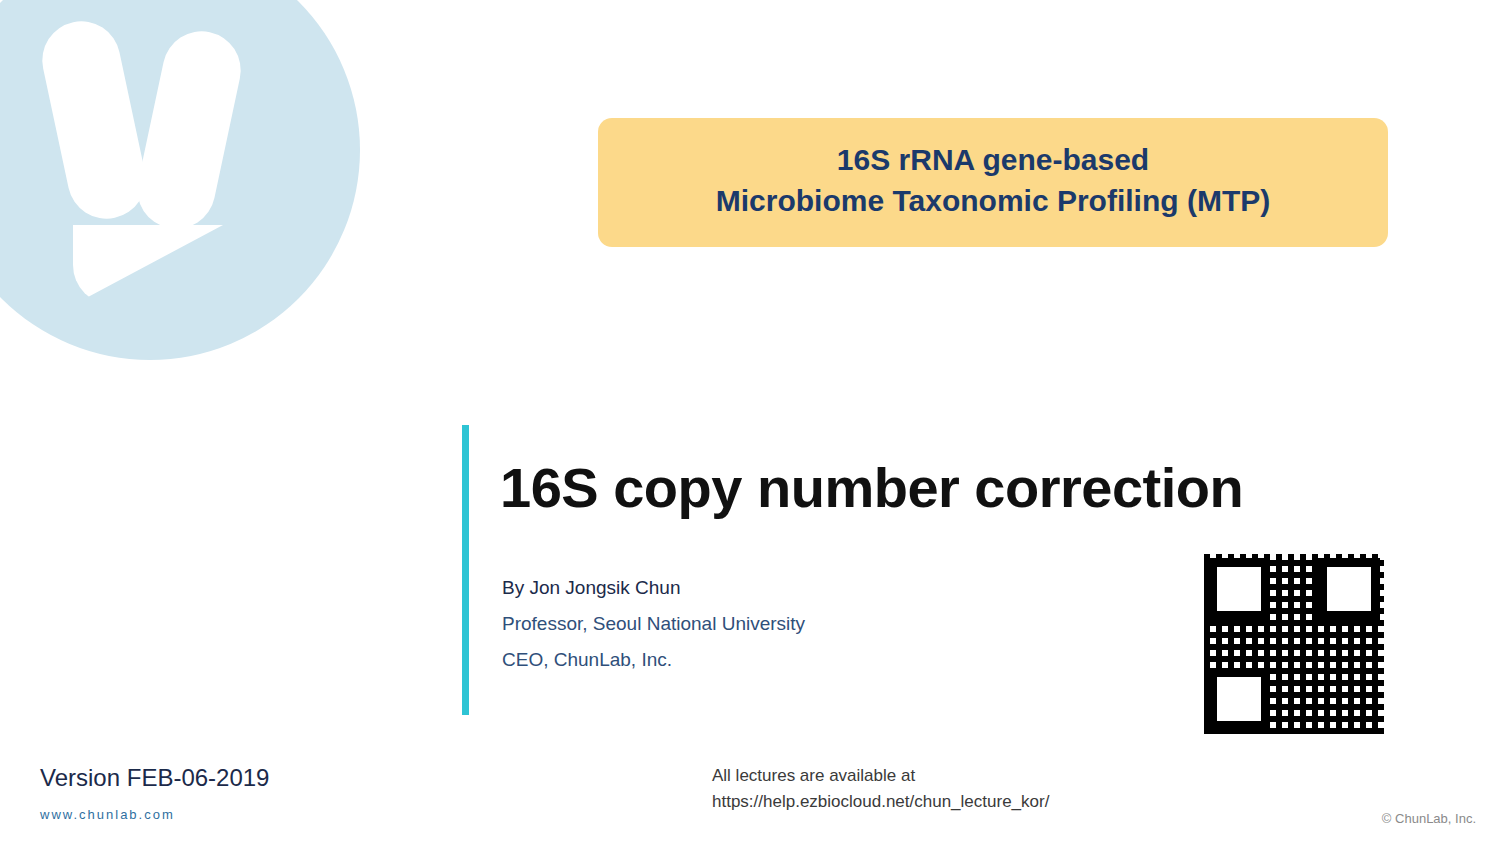16S rRNA gene-based
Microbiome Taxonomic Profiling (MTP)
16S copy number correction
By Jon Jongsik Chun
Professor, Seoul National University
CEO, ChunLab, Inc.
Version FEB-06-2019
www.chunlab.com
All lectures are available at
https://help.ezbiocloud.net/chun_lecture_kor/
© ChunLab, Inc.